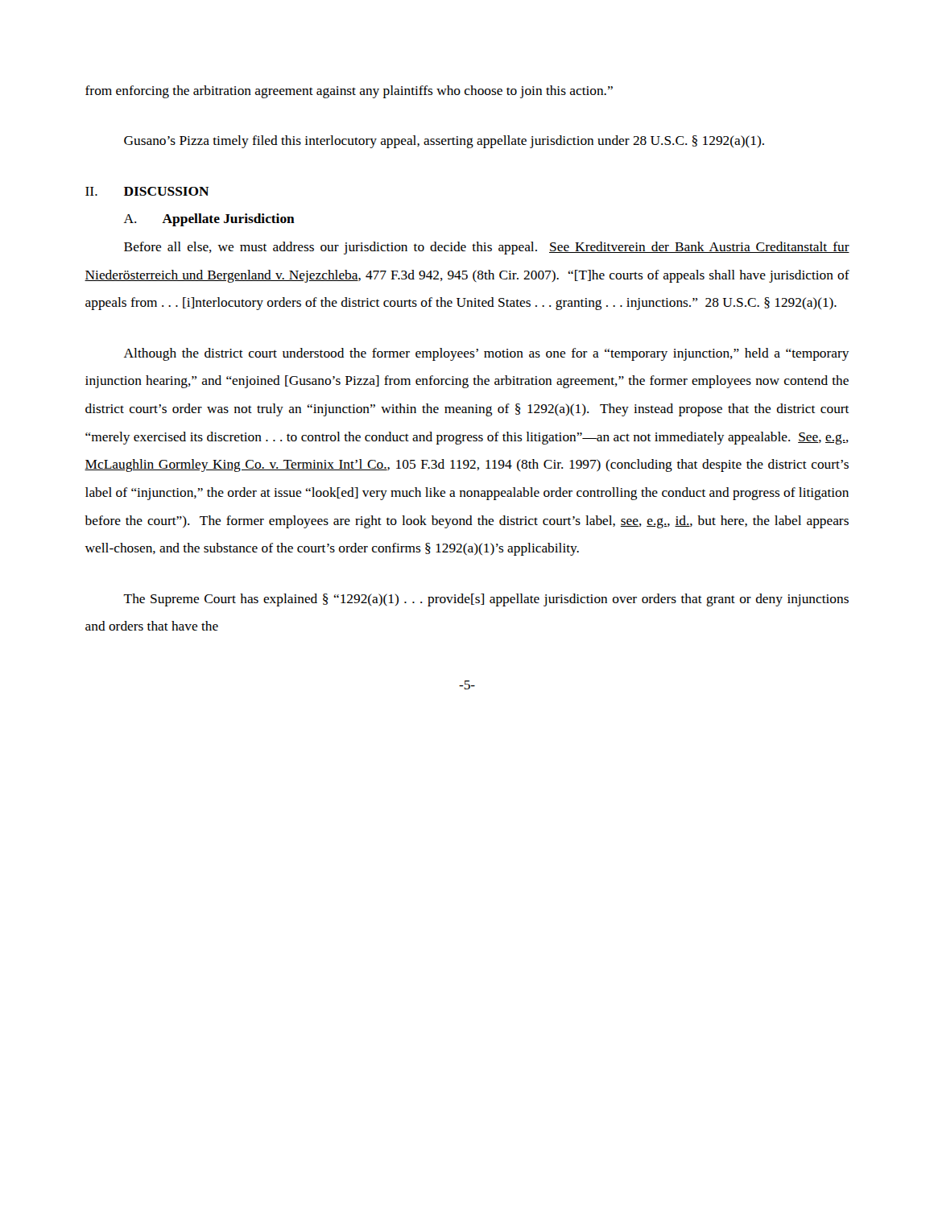from enforcing the arbitration agreement against any plaintiffs who choose to join this action.”
Gusano’s Pizza timely filed this interlocutory appeal, asserting appellate jurisdiction under 28 U.S.C. § 1292(a)(1).
II. DISCUSSION
A. Appellate Jurisdiction
Before all else, we must address our jurisdiction to decide this appeal. See Kreditverein der Bank Austria Creditanstalt fur Niederösterreich und Bergenland v. Nejezchleba, 477 F.3d 942, 945 (8th Cir. 2007). “[T]he courts of appeals shall have jurisdiction of appeals from . . . [i]nterlocutory orders of the district courts of the United States . . . granting . . . injunctions.” 28 U.S.C. § 1292(a)(1).
Although the district court understood the former employees’ motion as one for a “temporary injunction,” held a “temporary injunction hearing,” and “enjoined [Gusano’s Pizza] from enforcing the arbitration agreement,” the former employees now contend the district court’s order was not truly an “injunction” within the meaning of § 1292(a)(1). They instead propose that the district court “merely exercised its discretion . . . to control the conduct and progress of this litigation”—an act not immediately appealable. See, e.g., McLaughlin Gormley King Co. v. Terminix Int’l Co., 105 F.3d 1192, 1194 (8th Cir. 1997) (concluding that despite the district court’s label of “injunction,” the order at issue “look[ed] very much like a nonappealable order controlling the conduct and progress of litigation before the court”). The former employees are right to look beyond the district court’s label, see, e.g., id., but here, the label appears well-chosen, and the substance of the court’s order confirms § 1292(a)(1)’s applicability.
The Supreme Court has explained § “1292(a)(1) . . . provide[s] appellate jurisdiction over orders that grant or deny injunctions and orders that have the
-5-